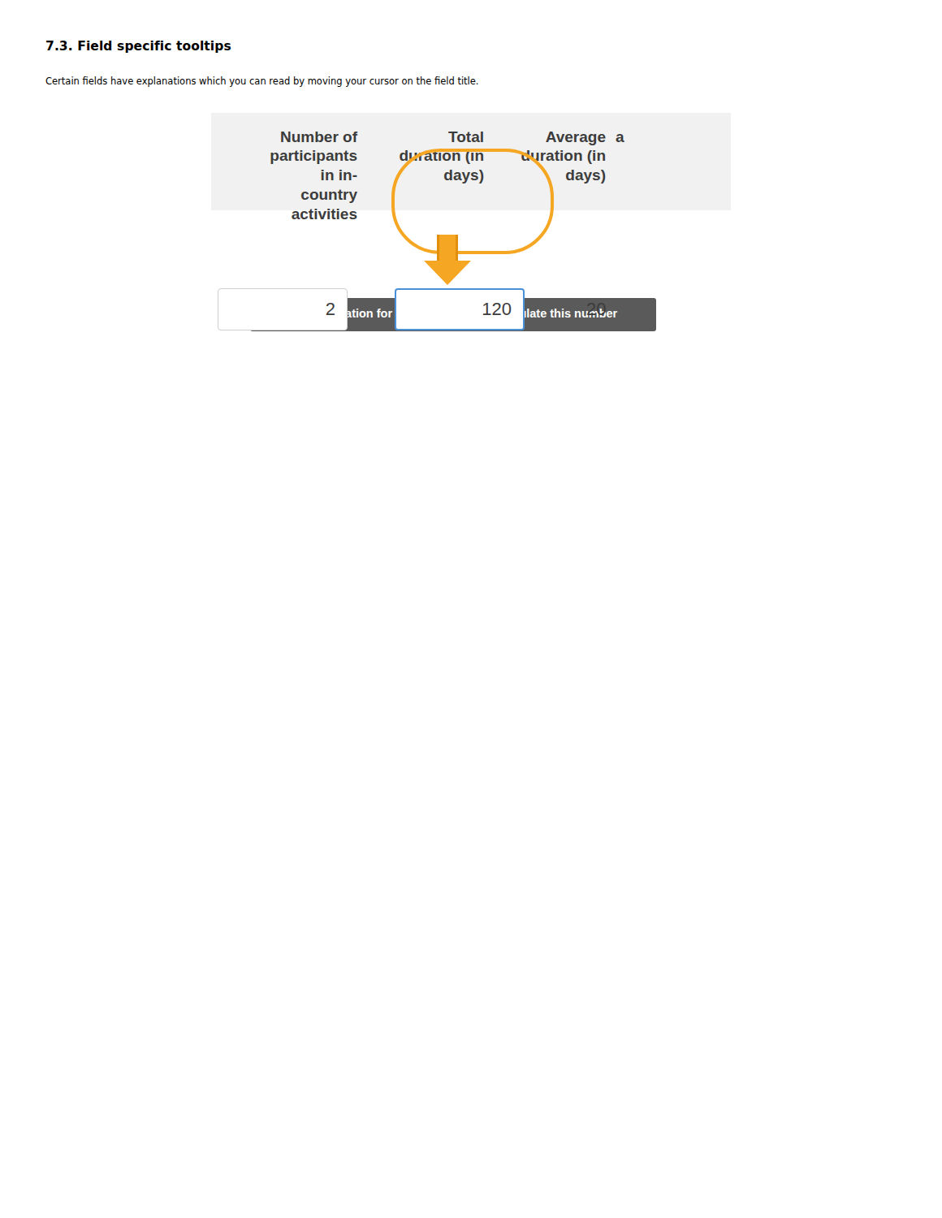7.3. Field specific tooltips
Certain fields have explanations which you can read by moving your cursor on the field title.
Number of
participants
in in-
country
activities
Total
duration (in
days)
Average
duration (in
days)
a
Add up the duration for all participants to calculate this number
2
120
20